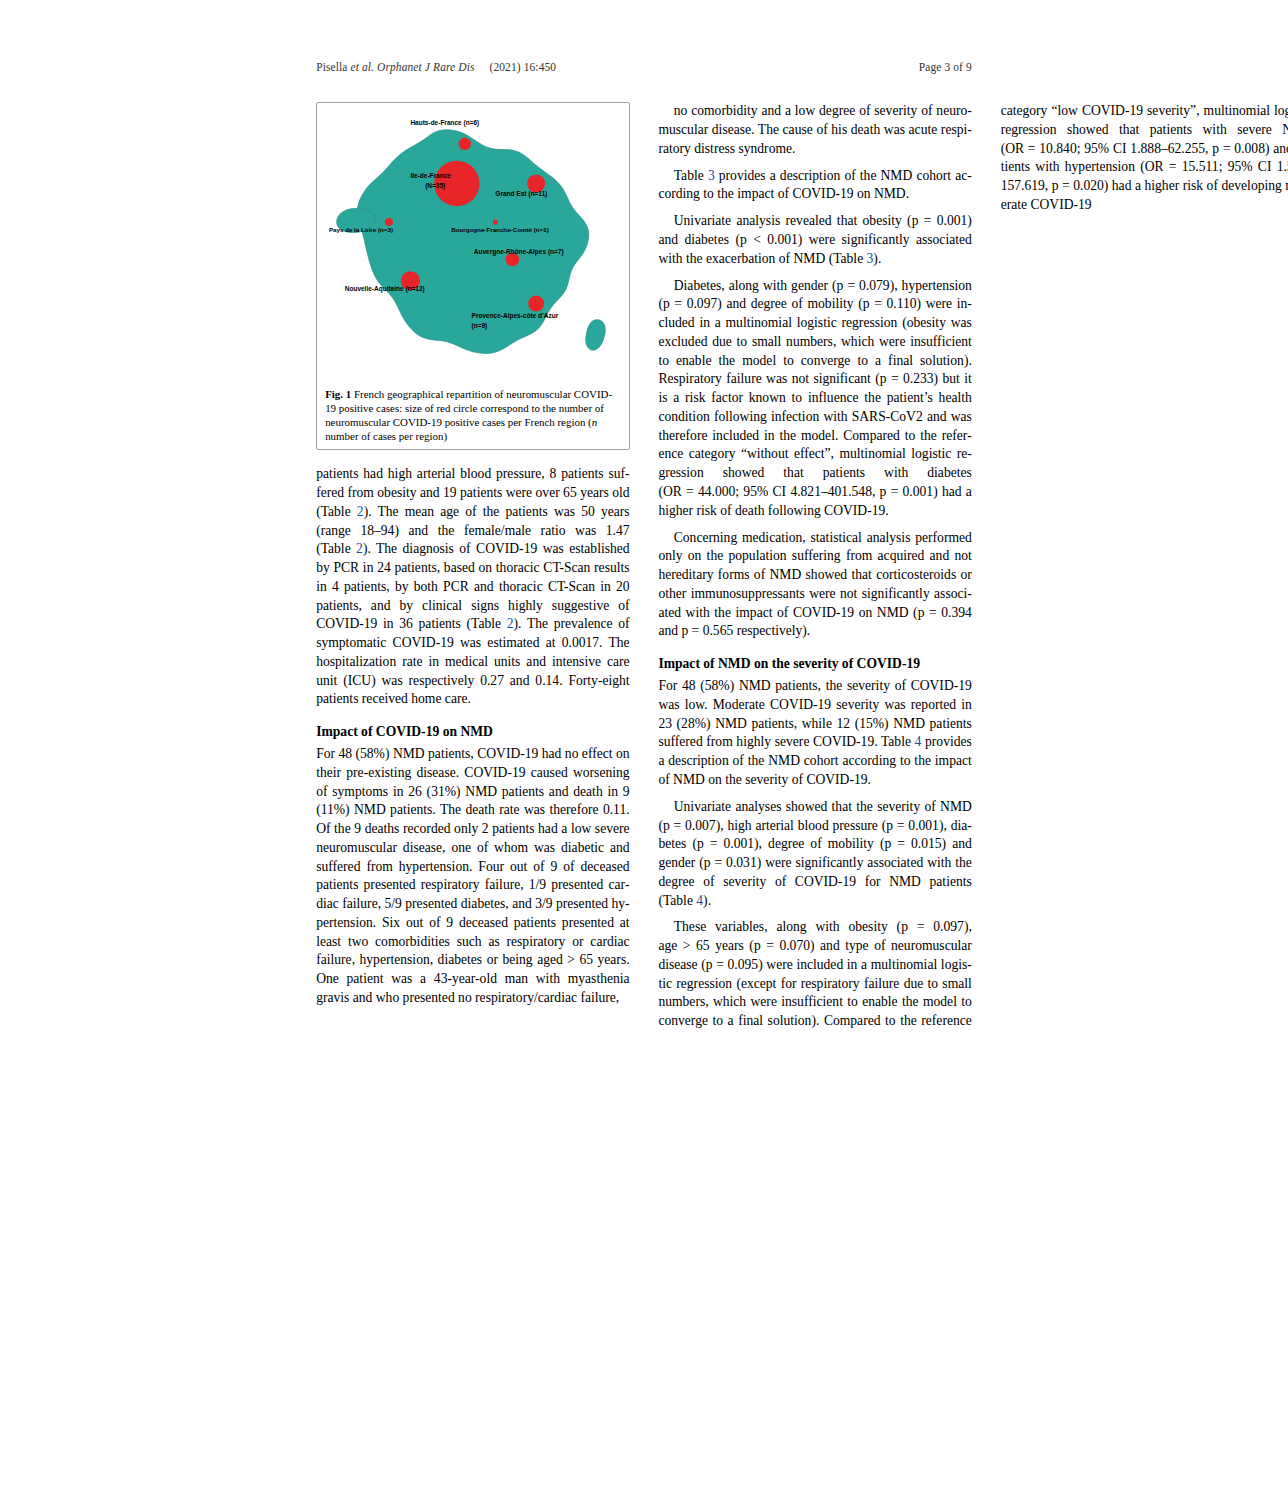Pisella et al. Orphanet J Rare Dis (2021) 16:450
Page 3 of 9
Hauts-de-France (n=6) Ile-de-France (N=35) Grand Est (n=11) Pays de la Loire (n=3) Bourgogne-Franche-Comté (n=1) Auvergne-Rhône-Alpes (n=7) Nouvelle-Aquitaine (n=12) Provence-Alpes-côte d’Azur (n=9)
Fig. 1 French geographical repartition of neuromuscular COVID-19 positive cases: size of red circle correspond to the number of neuromuscular COVID-19 positive cases per French region (n number of cases per region)
patients had high arterial blood pressure, 8 patients suffered from obesity and 19 patients were over 65 years old (Table 2). The mean age of the patients was 50 years (range 18–94) and the female/male ratio was 1.47 (Table 2). The diagnosis of COVID-19 was established by PCR in 24 patients, based on thoracic CT-Scan results in 4 patients, by both PCR and thoracic CT-Scan in 20 patients, and by clinical signs highly suggestive of COVID-19 in 36 patients (Table 2). The prevalence of symptomatic COVID-19 was estimated at 0.0017. The hospitalization rate in medical units and intensive care unit (ICU) was respectively 0.27 and 0.14. Forty-eight patients received home care.
Impact of COVID-19 on NMD
For 48 (58%) NMD patients, COVID-19 had no effect on their pre-existing disease. COVID-19 caused worsening of symptoms in 26 (31%) NMD patients and death in 9 (11%) NMD patients. The death rate was therefore 0.11. Of the 9 deaths recorded only 2 patients had a low severe neuromuscular disease, one of whom was diabetic and suffered from hypertension. Four out of 9 of deceased patients presented respiratory failure, 1/9 presented cardiac failure, 5/9 presented diabetes, and 3/9 presented hypertension. Six out of 9 deceased patients presented at least two comorbidities such as respiratory or cardiac failure, hypertension, diabetes or being aged > 65 years. One patient was a 43-year-old man with myasthenia gravis and who presented no respiratory/cardiac failure,
no comorbidity and a low degree of severity of neuromuscular disease. The cause of his death was acute respiratory distress syndrome.
Table 3 provides a description of the NMD cohort according to the impact of COVID-19 on NMD.
Univariate analysis revealed that obesity (p = 0.001) and diabetes (p < 0.001) were significantly associated with the exacerbation of NMD (Table 3).
Diabetes, along with gender (p = 0.079), hypertension (p = 0.097) and degree of mobility (p = 0.110) were included in a multinomial logistic regression (obesity was excluded due to small numbers, which were insufficient to enable the model to converge to a final solution). Respiratory failure was not significant (p = 0.233) but it is a risk factor known to influence the patient’s health condition following infection with SARS-CoV2 and was therefore included in the model. Compared to the reference category “without effect”, multinomial logistic regression showed that patients with diabetes (OR = 44.000; 95% CI 4.821–401.548, p = 0.001) had a higher risk of death following COVID-19.
Concerning medication, statistical analysis performed only on the population suffering from acquired and not hereditary forms of NMD showed that corticosteroids or other immunosuppressants were not significantly associated with the impact of COVID-19 on NMD (p = 0.394 and p = 0.565 respectively).
Impact of NMD on the severity of COVID-19
For 48 (58%) NMD patients, the severity of COVID-19 was low. Moderate COVID-19 severity was reported in 23 (28%) NMD patients, while 12 (15%) NMD patients suffered from highly severe COVID-19. Table 4 provides a description of the NMD cohort according to the impact of NMD on the severity of COVID-19.
Univariate analyses showed that the severity of NMD (p = 0.007), high arterial blood pressure (p = 0.001), diabetes (p = 0.001), degree of mobility (p = 0.015) and gender (p = 0.031) were significantly associated with the degree of severity of COVID-19 for NMD patients (Table 4).
These variables, along with obesity (p = 0.097), age > 65 years (p = 0.070) and type of neuromuscular disease (p = 0.095) were included in a multinomial logistic regression (except for respiratory failure due to small numbers, which were insufficient to enable the model to converge to a final solution). Compared to the reference category “low COVID-19 severity”, multinomial logistic regression showed that patients with severe NMD (OR = 10.840; 95% CI 1.888–62.255, p = 0.008) and patients with hypertension (OR = 15.511; 95% CI 1.526–157.619, p = 0.020) had a higher risk of developing moderate COVID-19